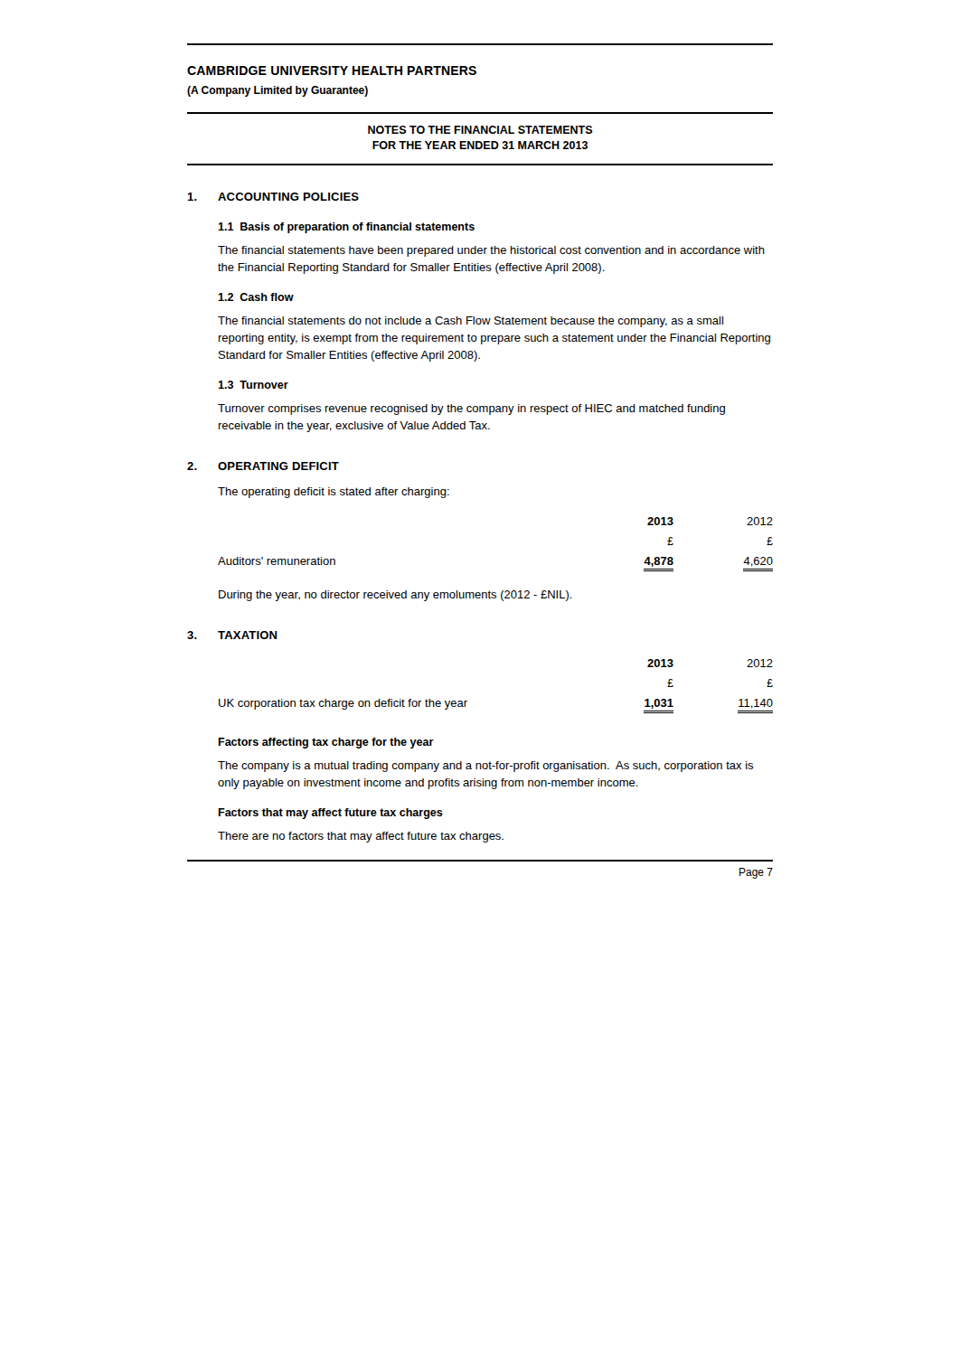CAMBRIDGE UNIVERSITY HEALTH PARTNERS
(A Company Limited by Guarantee)
NOTES TO THE FINANCIAL STATEMENTS
FOR THE YEAR ENDED 31 MARCH 2013
1. ACCOUNTING POLICIES
1.1 Basis of preparation of financial statements
The financial statements have been prepared under the historical cost convention and in accordance with the Financial Reporting Standard for Smaller Entities (effective April 2008).
1.2 Cash flow
The financial statements do not include a Cash Flow Statement because the company, as a small reporting entity, is exempt from the requirement to prepare such a statement under the Financial Reporting Standard for Smaller Entities (effective April 2008).
1.3 Turnover
Turnover comprises revenue recognised by the company in respect of HIEC and matched funding receivable in the year, exclusive of Value Added Tax.
2. OPERATING DEFICIT
The operating deficit is stated after charging:
| | 2013 | 2012 |
| --- | --- | --- |
| | £ | £ |
| Auditors' remuneration | 4,878 | 4,620 |
During the year, no director received any emoluments (2012 - £NIL).
3. TAXATION
| | 2013 | 2012 |
| --- | --- | --- |
| | £ | £ |
| UK corporation tax charge on deficit for the year | 1,031 | 11,140 |
Factors affecting tax charge for the year
The company is a mutual trading company and a not-for-profit organisation. As such, corporation tax is only payable on investment income and profits arising from non-member income.
Factors that may affect future tax charges
There are no factors that may affect future tax charges.
Page 7